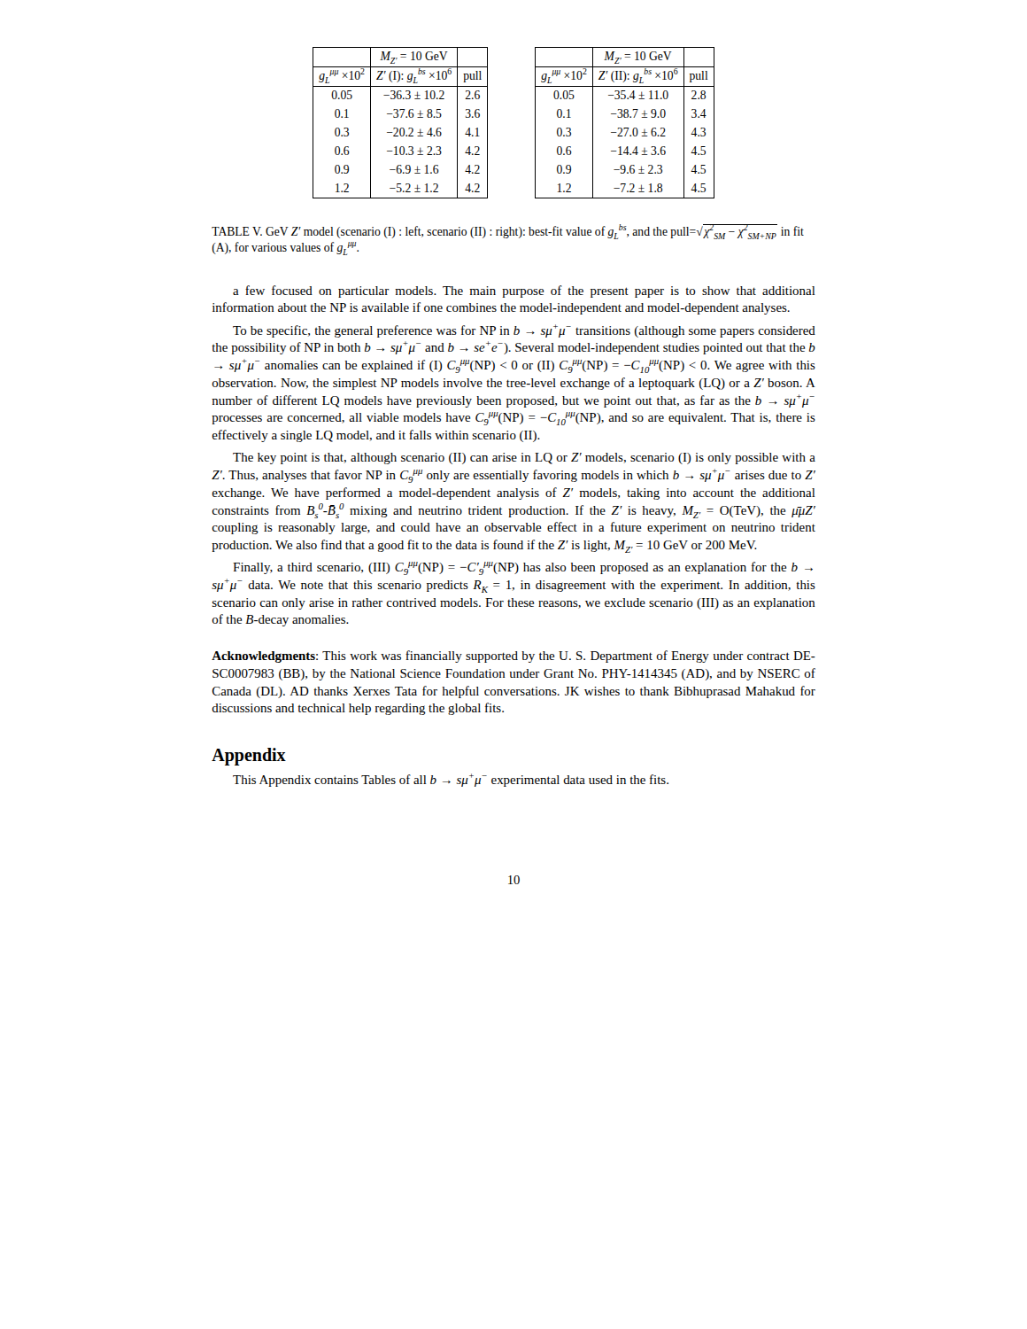| | M Z′ = 10 GeV | |
| g L μμ ×10 2 | Z′ (I): g L bs ×10 6 | pull |
| 0.05 | −36.3 ± 10.2 | 2.6 |
| 0.1 | −37.6 ± 8.5 | 3.6 |
| 0.3 | −20.2 ± 4.6 | 4.1 |
| 0.6 | −10.3 ± 2.3 | 4.2 |
| 0.9 | −6.9 ± 1.6 | 4.2 |
| 1.2 | −5.2 ± 1.2 | 4.2 |
| | M Z′ = 10 GeV | |
| g L μμ ×10 2 | Z′ (II): g L bs ×10 6 | pull |
| 0.05 | −35.4 ± 11.0 | 2.8 |
| 0.1 | −38.7 ± 9.0 | 3.4 |
| 0.3 | −27.0 ± 6.2 | 4.3 |
| 0.6 | −14.4 ± 3.6 | 4.5 |
| 0.9 | −9.6 ± 2.3 | 4.5 |
| 1.2 | −7.2 ± 1.8 | 4.5 |
TABLE V. GeV Z′ model (scenario (I) : left, scenario (II) : right): best-fit value of gLbs, and the pull=√χ2SM − χ2SM+NP in fit (A), for various values of gLμμ.
a few focused on particular models. The main purpose of the present paper is to show that additional information about the NP is available if one combines the model-independent and model-dependent analyses.
To be specific, the general preference was for NP in b → sμ+μ− transitions (although some papers considered the possibility of NP in both b → sμ+μ− and b → se+e−). Several model-independent studies pointed out that the b → sμ+μ− anomalies can be explained if (I) C9μμ(NP) < 0 or (II) C9μμ(NP) = −C10μμ(NP) < 0. We agree with this observation. Now, the simplest NP models involve the tree-level exchange of a leptoquark (LQ) or a Z′ boson. A number of different LQ models have previously been proposed, but we point out that, as far as the b → sμ+μ− processes are concerned, all viable models have C9μμ(NP) = −C10μμ(NP), and so are equivalent. That is, there is effectively a single LQ model, and it falls within scenario (II).
The key point is that, although scenario (II) can arise in LQ or Z′ models, scenario (I) is only possible with a Z′. Thus, analyses that favor NP in C9μμ only are essentially favoring models in which b → sμ+μ− arises due to Z′ exchange. We have performed a model-dependent analysis of Z′ models, taking into account the additional constraints from Bs0-B̄s0 mixing and neutrino trident production. If the Z′ is heavy, MZ′ = O(TeV), the μ̄μZ′ coupling is reasonably large, and could have an observable effect in a future experiment on neutrino trident production. We also find that a good fit to the data is found if the Z′ is light, MZ′ = 10 GeV or 200 MeV.
Finally, a third scenario, (III) C9μμ(NP) = −C′9μμ(NP) has also been proposed as an explanation for the b → sμ+μ− data. We note that this scenario predicts RK = 1, in disagreement with the experiment. In addition, this scenario can only arise in rather contrived models. For these reasons, we exclude scenario (III) as an explanation of the B-decay anomalies.
Acknowledgments: This work was financially supported by the U. S. Department of Energy under contract DE-SC0007983 (BB), by the National Science Foundation under Grant No. PHY-1414345 (AD), and by NSERC of Canada (DL). AD thanks Xerxes Tata for helpful conversations. JK wishes to thank Bibhuprasad Mahakud for discussions and technical help regarding the global fits.
Appendix
This Appendix contains Tables of all b → sμ+μ− experimental data used in the fits.
10